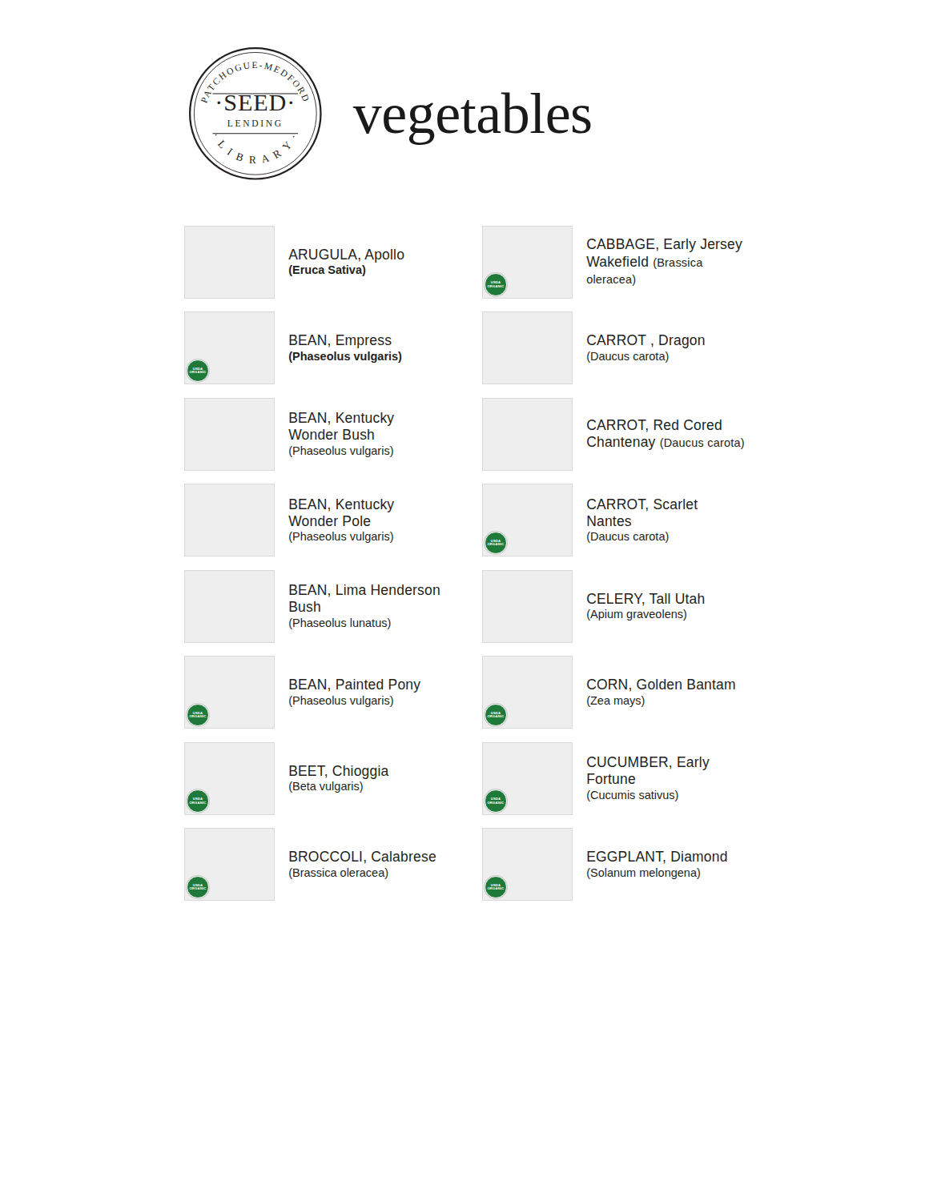PATCHOGUE-MEDFORD · L I B R A R Y · ·SEED· LENDING
vegetables
ARUGULA, Apollo
(Eruca Sativa)
USDA ORGANIC
BEAN, Empress
(Phaseolus vulgaris)
BEAN, Kentucky Wonder Bush
(Phaseolus vulgaris)
BEAN, Kentucky Wonder Pole
(Phaseolus vulgaris)
BEAN, Lima Henderson Bush
(Phaseolus lunatus)
USDA ORGANIC
BEAN, Painted Pony
(Phaseolus vulgaris)
USDA ORGANIC
BEET, Chioggia
(Beta vulgaris)
USDA ORGANIC
BROCCOLI, Calabrese
(Brassica oleracea)
USDA ORGANIC
CABBAGE, Early Jersey
Wakefield (Brassica oleracea)
CARROT , Dragon
(Daucus carota)
CARROT, Red Cored
Chantenay (Daucus carota)
USDA ORGANIC
CARROT, Scarlet Nantes
(Daucus carota)
CELERY, Tall Utah
(Apium graveolens)
USDA ORGANIC
CORN, Golden Bantam
(Zea mays)
USDA ORGANIC
CUCUMBER, Early Fortune
(Cucumis sativus)
USDA ORGANIC
EGGPLANT, Diamond
(Solanum melongena)